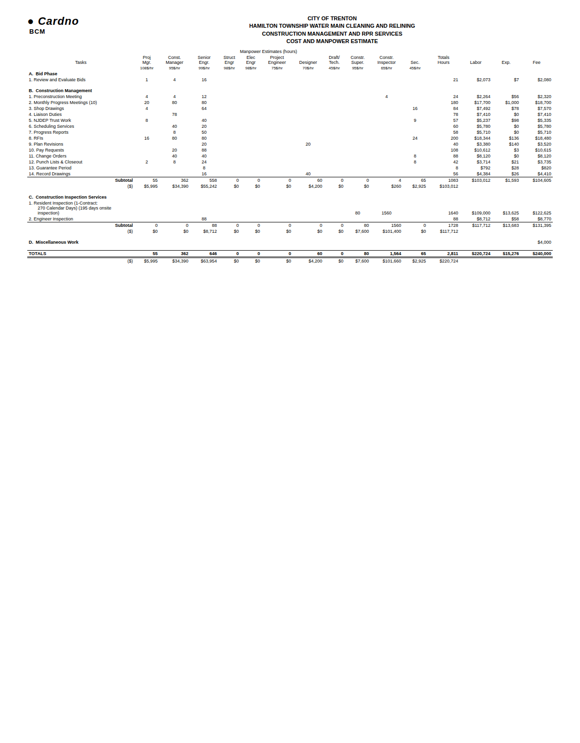● Cardno
BCM
CITY OF TRENTON
HAMILTON TOWNSHIP WATER MAIN CLEANING AND RELINING
CONSTRUCTION MANAGEMENT AND RPR SERVICES
COST AND MANPOWER ESTIMATE
| | Manpower Estimates (hours) | | | | |
| --- | --- | --- | --- | --- | --- |
| Tasks | Proj Mgr. | Const. Manager | Senior Engr. | Struct Engr | Elec Engr | Project Engineer | Designer | Draft/ Tech. | Constr. Super. | Constr. Inspector | Sec. | Totals Hours | Labor | Exp. | Fee |
| | 108$/hr | 95$/hr | 99$/hr | 98$/hr | 98$/hr | 75$/hr | 70$/hr | 45$/hr | 95$/hr | 65$/hr | 45$/hr | | | | |
| A. Bid Phase | |
| 1. Review and Evaluate Bids | 1 | 4 | 16 | | | | | | | | | 21 | $2,073 | $7 | $2,080 |
| B. Construction Management | |
| 1. Preconstruction Meeting | 4 | 4 | 12 | | | | | | | 4 | | 24 | $2,264 | $56 | $2,320 |
| 2. Monthly Progress Meetings (10) | 20 | 80 | 80 | | | | | | | | | 180 | $17,700 | $1,000 | $18,700 |
| 3. Shop Drawings | 4 | | 64 | | | | | | | | 16 | 84 | $7,492 | $78 | $7,570 |
| 4. Liaison Duties | | 78 | | | | | | | | | | 78 | $7,410 | $0 | $7,410 |
| 5. NJDEP Trust Work | 8 | | 40 | | | | | | | | 9 | 57 | $5,237 | $98 | $5,335 |
| 6. Scheduling Services | | 40 | 20 | | | | | | | | | 60 | $5,780 | $0 | $5,780 |
| 7. Progress Reports | | 8 | 50 | | | | | | | | | 58 | $5,710 | $0 | $5,710 |
| 8. RFIs | 16 | 80 | 80 | | | | | | | | 24 | 200 | $18,344 | $136 | $18,480 |
| 9. Plan Revisions | | | 20 | | | | 20 | | | | | 40 | $3,380 | $140 | $3,520 |
| 10. Pay Requests | | 20 | 88 | | | | | | | | | 108 | $10,612 | $3 | $10,615 |
| 11. Change Orders | | 40 | 40 | | | | | | | | 8 | 88 | $8,120 | $0 | $8,120 |
| 12. Punch Lists & Closeout | 2 | 8 | 24 | | | | | | | | 8 | 42 | $3,714 | $21 | $3,735 |
| 13. Guarantee Period | | | 8 | | | | | | | | | 8 | $792 | $28 | $820 |
| 14. Record Drawings | | | 16 | | | | 40 | | | | | 56 | $4,384 | $26 | $4,410 |
| Subtotal | 55 | 362 | 558 | 0 | 0 | 0 | 60 | 0 | 0 | 4 | 65 | 1083 | $103,012 | $1,593 | $104,605 |
| ($) | $5,995 | $34,390 | $55,242 | $0 | $0 | $0 | $4,200 | $0 | $0 | $260 | $2,925 | $103,012 | | | |
| C. Construction Inspection Services | |
| 1. Resident Inspection (1-Contract: 270 Calendar Days) (195 days onsite inspection) | | | | | | | | | 80 | 1560 | | 1640 | $109,000 | $13,625 | $122,625 |
| 2. Engineer Inspection | | | 88 | | | | | | | | | 88 | $8,712 | $58 | $8,770 |
| Subtotal | 0 | 0 | 88 | 0 | 0 | 0 | 0 | 0 | 80 | 1560 | 0 | 1728 | $117,712 | $13,683 | $131,395 |
| ($) | $0 | $0 | $8,712 | $0 | $0 | $0 | $0 | $0 | $7,600 | $101,400 | $0 | $117,712 | | | |
| D. Miscellaneous Work | | $4,000 |
| TOTALS | 55 | 362 | 646 | 0 | 0 | 0 | 60 | 0 | 80 | 1,564 | 65 | 2,811 | $220,724 | $15,276 | $240,000 |
| ($) | $5,995 | $34,390 | $63,954 | $0 | $0 | $0 | $4,200 | $0 | $7,600 | $101,660 | $2,925 | $220,724 | | | |